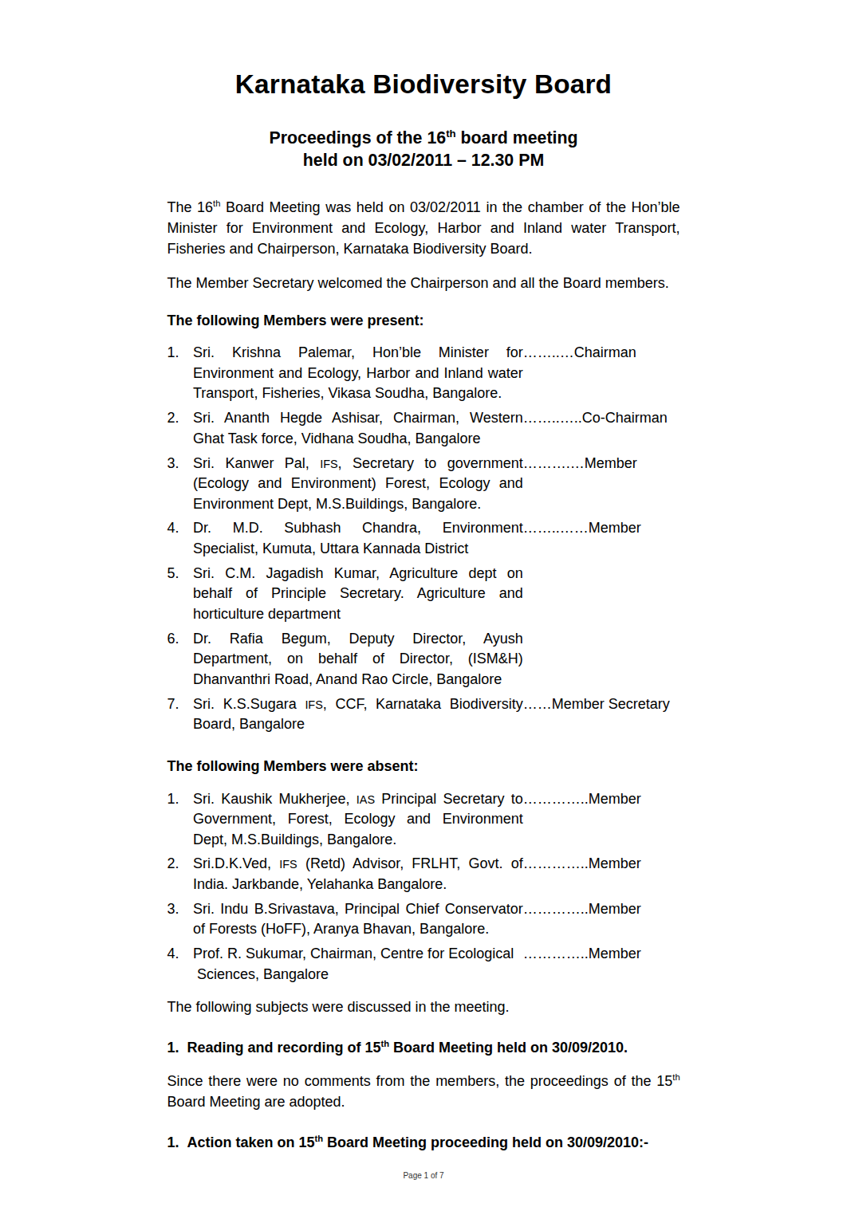Karnataka Biodiversity Board
Proceedings of the 16th board meeting
held on 03/02/2011 – 12.30 PM
The 16th Board Meeting was held on 03/02/2011 in the chamber of the Hon’ble Minister for Environment and Ecology, Harbor and Inland water Transport, Fisheries and Chairperson, Karnataka Biodiversity Board.
The Member Secretary welcomed the Chairperson and all the Board members.
The following Members were present:
| 1. | Sri. Krishna Palemar, Hon’ble Minister for Environment and Ecology, Harbor and Inland water Transport, Fisheries, Vikasa Soudha, Bangalore. | ……..…Chairman |
| 2. | Sri. Ananth Hegde Ashisar, Chairman, Western Ghat Task force, Vidhana Soudha, Bangalore | ……..…..Co-Chairman |
| 3. | Sri. Kanwer Pal, IFS , Secretary to government (Ecology and Environment) Forest, Ecology and Environment Dept, M.S.Buildings, Bangalore. | ……….…Member |
| 4. | Dr. M.D. Subhash Chandra, Environment Specialist, Kumuta, Uttara Kannada District | ……..……Member |
| 5. | Sri. C.M. Jagadish Kumar, Agriculture dept on behalf of Principle Secretary. Agriculture and horticulture department | |
| 6. | Dr. Rafia Begum, Deputy Director, Ayush Department, on behalf of Director, (ISM&H) Dhanvanthri Road, Anand Rao Circle, Bangalore | |
| 7. | Sri. K.S.Sugara IFS , CCF, Karnataka Biodiversity Board, Bangalore | ……Member Secretary |
The following Members were absent:
| 1. | Sri. Kaushik Mukherjee, IAS Principal Secretary to Government, Forest, Ecology and Environment Dept, M.S.Buildings, Bangalore. | …………..Member |
| 2. | Sri.D.K.Ved, IFS (Retd) Advisor, FRLHT, Govt. of India. Jarkbande, Yelahanka Bangalore. | …………..Member |
| 3. | Sri. Indu B.Srivastava, Principal Chief Conservator of Forests (HoFF), Aranya Bhavan, Bangalore. | …………..Member |
| 4. | Prof. R. Sukumar, Chairman, Centre for Ecological Sciences, Bangalore | …………..Member |
The following subjects were discussed in the meeting.
1. Reading and recording of 15th Board Meeting held on 30/09/2010.
Since there were no comments from the members, the proceedings of the 15th Board Meeting are adopted.
1. Action taken on 15th Board Meeting proceeding held on 30/09/2010:-
Page 1 of 7